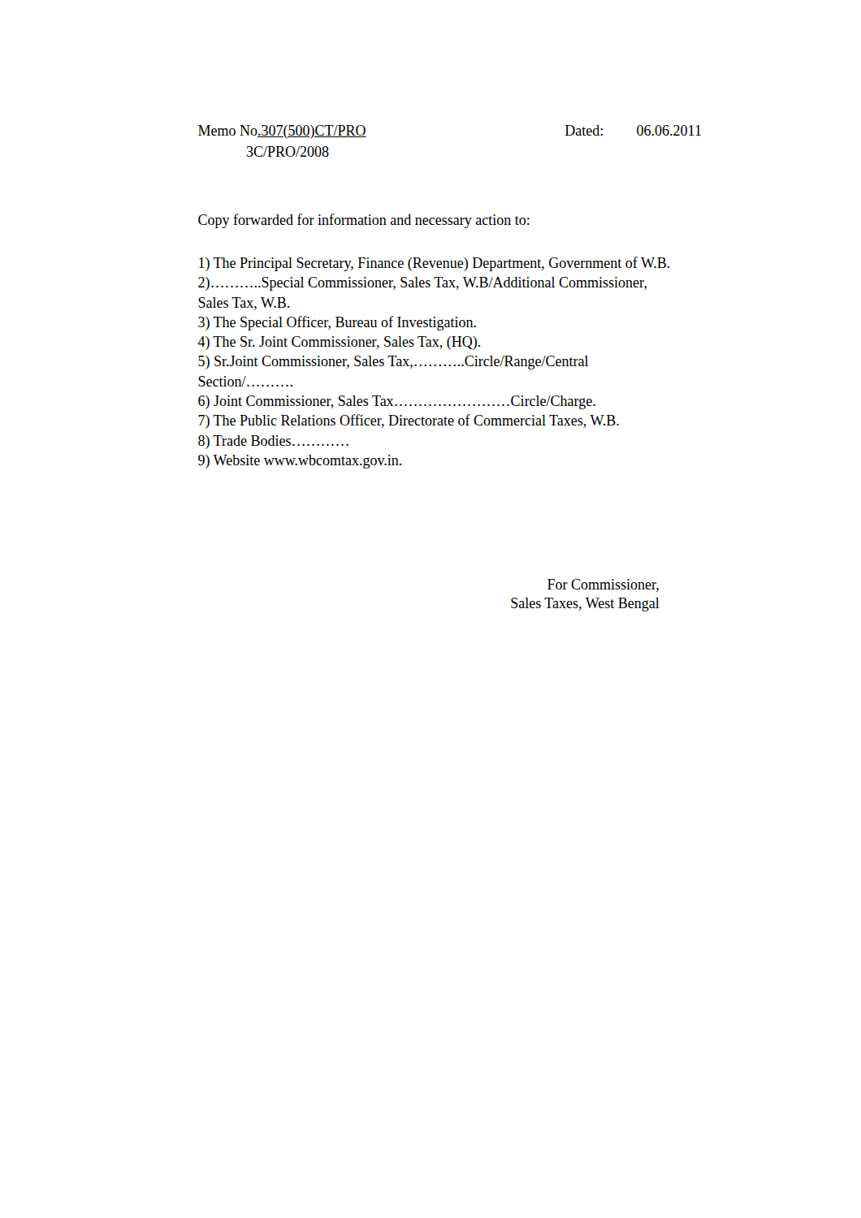Memo No.307(500)CT/PRO
Dated: 06.06.2011
3C/PRO/2008
Copy forwarded for information and necessary action to:
1) The Principal Secretary, Finance (Revenue) Department, Government of W.B.
2)………..Special Commissioner, Sales Tax, W.B/Additional Commissioner,
Sales Tax, W.B.
3) The Special Officer, Bureau of Investigation.
4) The Sr. Joint Commissioner, Sales Tax, (HQ).
5) Sr.Joint Commissioner, Sales Tax,………..Circle/Range/Central Section/……….
6) Joint Commissioner, Sales Tax……………………Circle/Charge.
7) The Public Relations Officer, Directorate of Commercial Taxes, W.B.
8) Trade Bodies…………
9) Website www.wbcomtax.gov.in.
For Commissioner,
Sales Taxes, West Bengal